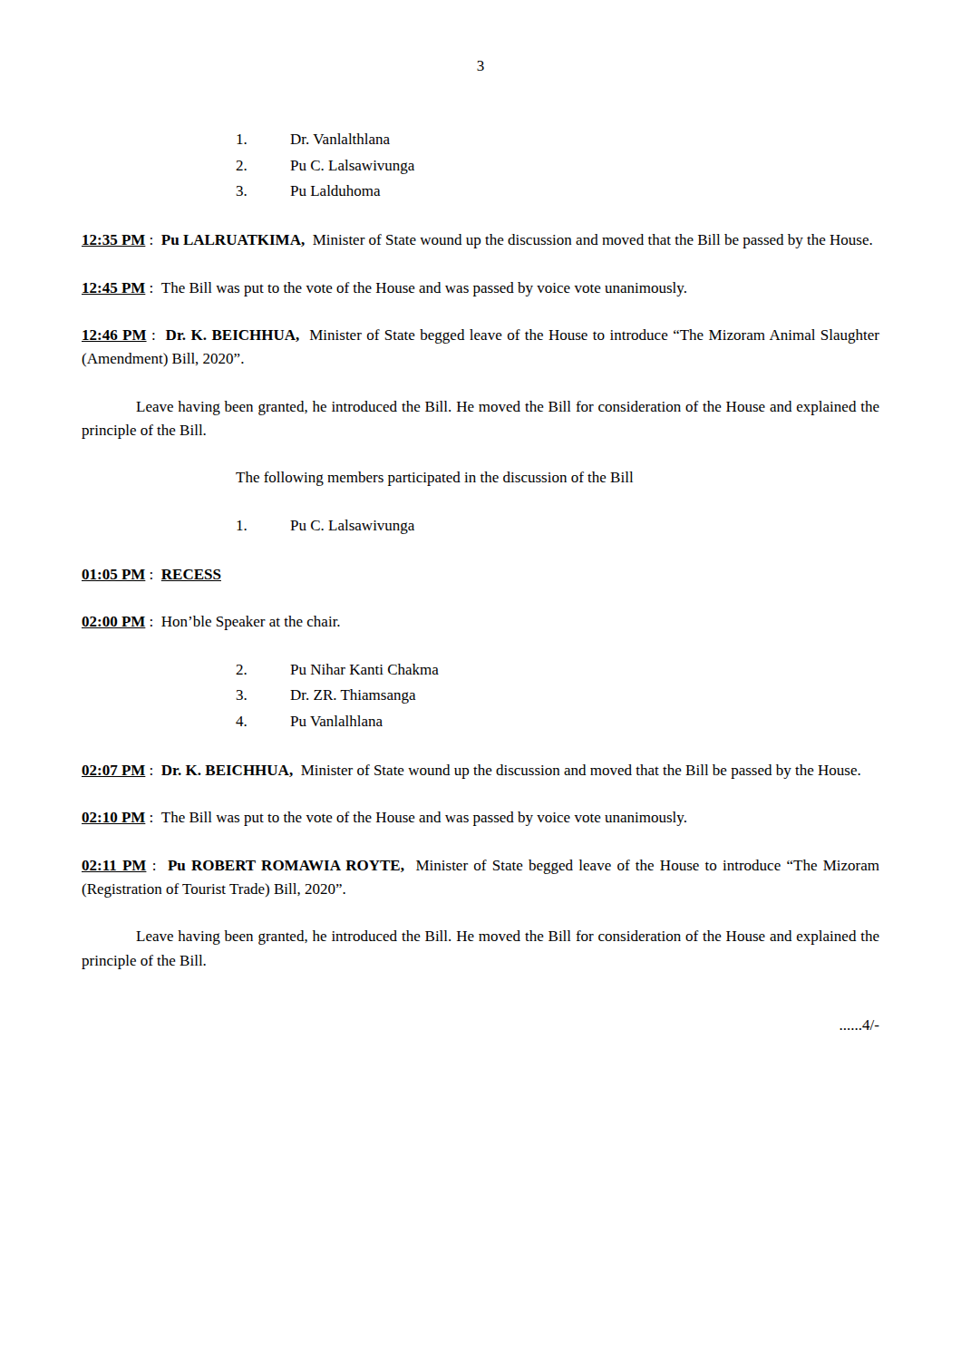3
1. Dr. Vanlalthlana
2. Pu C. Lalsawivunga
3. Pu Lalduhoma
12:35 PM : Pu LALRUATKIMA, Minister of State wound up the discussion and moved that the Bill be passed by the House.
12:45 PM : The Bill was put to the vote of the House and was passed by voice vote unanimously.
12:46 PM : Dr. K. BEICHHUA, Minister of State begged leave of the House to introduce “The Mizoram Animal Slaughter (Amendment) Bill, 2020”.
Leave having been granted, he introduced the Bill. He moved the Bill for consideration of the House and explained the principle of the Bill.
The following members participated in the discussion of the Bill
1. Pu C. Lalsawivunga
01:05 PM : RECESS
02:00 PM : Hon’ble Speaker at the chair.
2. Pu Nihar Kanti Chakma
3. Dr. ZR. Thiamsanga
4. Pu Vanlalhlana
02:07 PM : Dr. K. BEICHHUA, Minister of State wound up the discussion and moved that the Bill be passed by the House.
02:10 PM : The Bill was put to the vote of the House and was passed by voice vote unanimously.
02:11 PM : Pu ROBERT ROMAWIA ROYTE, Minister of State begged leave of the House to introduce “The Mizoram (Registration of Tourist Trade) Bill, 2020”.
Leave having been granted, he introduced the Bill. He moved the Bill for consideration of the House and explained the principle of the Bill.
......4/-